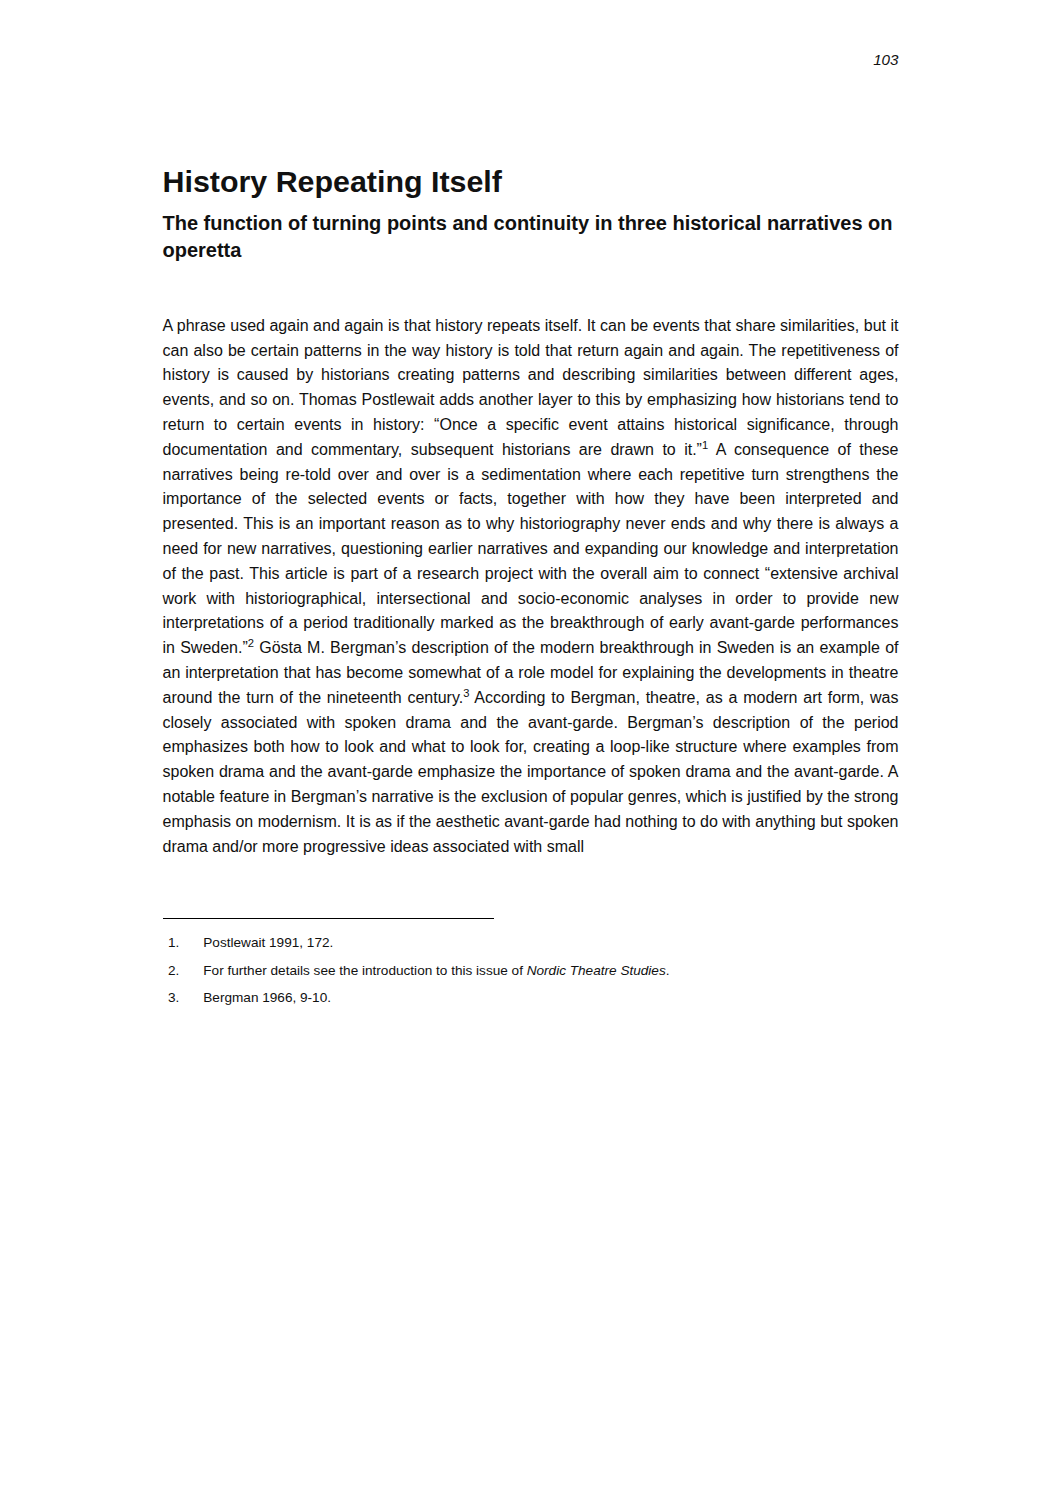103
History Repeating Itself
The function of turning points and continuity in three historical narratives on operetta
A phrase used again and again is that history repeats itself. It can be events that share similarities, but it can also be certain patterns in the way history is told that return again and again. The repetitiveness of history is caused by historians creating patterns and describing similarities between different ages, events, and so on. Thomas Postlewait adds another layer to this by emphasizing how historians tend to return to certain events in history: “Once a specific event attains historical significance, through documentation and commentary, subsequent historians are drawn to it.”1 A consequence of these narratives being re-told over and over is a sedimentation where each repetitive turn strengthens the importance of the selected events or facts, together with how they have been interpreted and presented. This is an important reason as to why historiography never ends and why there is always a need for new narratives, questioning earlier narratives and expanding our knowledge and interpretation of the past. This article is part of a research project with the overall aim to connect “extensive archival work with historiographical, intersectional and socio-economic analyses in order to provide new interpretations of a period traditionally marked as the breakthrough of early avant-garde performances in Sweden.”2 Gösta M. Bergman’s description of the modern breakthrough in Sweden is an example of an interpretation that has become somewhat of a role model for explaining the developments in theatre around the turn of the nineteenth century.3 According to Bergman, theatre, as a modern art form, was closely associated with spoken drama and the avant-garde. Bergman’s description of the period emphasizes both how to look and what to look for, creating a loop-like structure where examples from spoken drama and the avant-garde emphasize the importance of spoken drama and the avant-garde. A notable feature in Bergman’s narrative is the exclusion of popular genres, which is justified by the strong emphasis on modernism. It is as if the aesthetic avant-garde had nothing to do with anything but spoken drama and/or more progressive ideas associated with small
Postlewait 1991, 172.
For further details see the introduction to this issue of Nordic Theatre Studies.
Bergman 1966, 9-10.